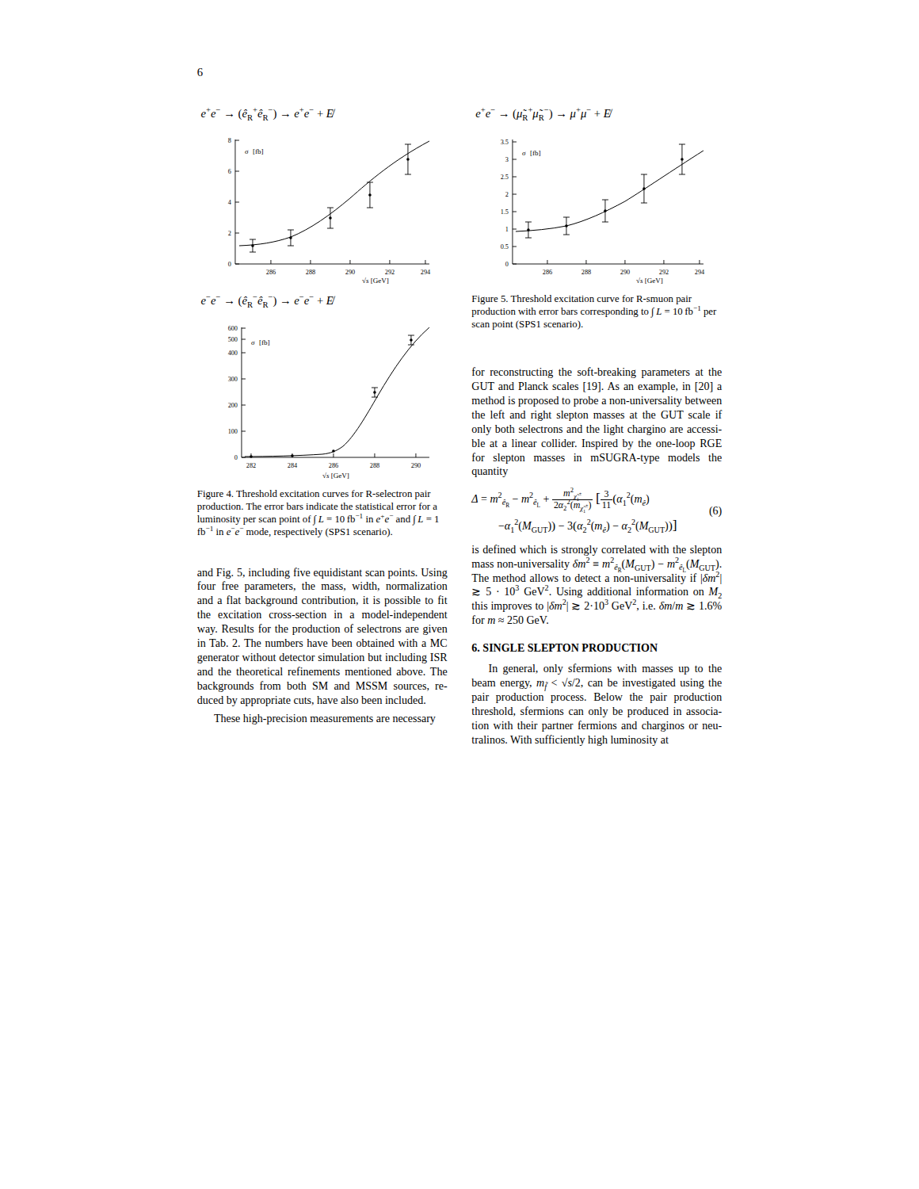6
e+e− → (êR+êR−) → e+e− + E̸
0 2 4 6 8 286 288 290 292 294 σ [fb] √s [GeV]
e−e− → (êR−êR−) → e−e− + E̸
0 100 200 300 400 500 600 282 284 286 288 290 σ [fb] √s [GeV]
Figure 4. Threshold excitation curves for R-selectron pair production. The error bars indicate the statistical error for a luminosity per scan point of ∫ L = 10 fb−1 in e+e− and ∫ L = 1 fb−1 in e−e− mode, respectively (SPS1 scenario).
and Fig. 5, including five equidistant scan points. Using four free parameters, the mass, width, normalization and a flat background contribution, it is possible to fit the excitation cross-section in a model-independent way. Results for the production of selectrons are given in Tab. 2. The numbers have been obtained with a MC generator without detector simulation but including ISR and the theoretical refinements mentioned above. The backgrounds from both SM and MSSM sources, reduced by appropriate cuts, have also been included.
These high-precision measurements are necessary
e+e− → (μ̃R+μ̃R−) → μ+μ− + E̸
0 0.5 1 1.5 2 2.5 3 3.5 286 288 290 292 294 σ [fb] √s [GeV]
Figure 5. Threshold excitation curve for R-smuon pair production with error bars corresponding to ∫ L = 10 fb−1 per scan point (SPS1 scenario).
for reconstructing the soft-breaking parameters at the GUT and Planck scales [19]. As an example, in [20] a method is proposed to probe a non-universality between the left and right slepton masses at the GUT scale if only both selectrons and the light chargino are accessible at a linear collider. Inspired by the one-loop RGE for slepton masses in mSUGRA-type models the quantity
Δ = m2êR − m2êL + m2χ̃1± 2α22(mχ̃1±) [ 3 11 (α12(mê)
−α12(MGUT)) − 3(α22(mê) − α22(MGUT))]
(6)
is defined which is strongly correlated with the slepton mass non-universality δm2 ≡ m2êR(MGUT) − m2êL(MGUT). The method allows to detect a non-universality if |δm2| ≳ 5 · 103 GeV2. Using additional information on M2 this improves to |δm2| ≳ 2·103 GeV2, i.e. δm/m ≳ 1.6% for m ≈ 250 GeV.
6. Single slepton production
In general, only sfermions with masses up to the beam energy, mf̃ < √s/2, can be investigated using the pair production process. Below the pair production threshold, sfermions can only be produced in association with their partner fermions and charginos or neutralinos. With sufficiently high luminosity at